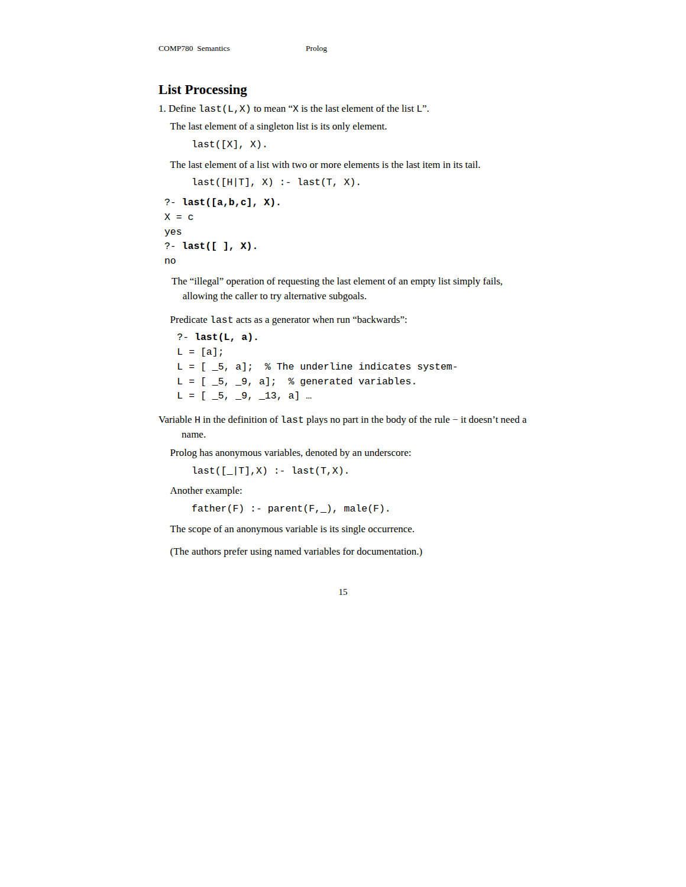COMP780 Semantics
Prolog
List Processing
1. Define last(L,X) to mean “X is the last element of the list L”.
The last element of a singleton list is its only element.
last([X], X).
The last element of a list with two or more elements is the last item in its tail.
last([H|T], X) :- last(T, X).
?- last([a,b,c], X).
X = c
yes
?- last([ ], X).
no
The “illegal” operation of requesting the last element of an empty list simply fails, allowing the caller to try alternative subgoals.
Predicate last acts as a generator when run “backwards”:
?- last(L, a).
L = [a];
L = [ _5, a];  % The underline indicates system-
L = [ _5, _9, a];  % generated variables.
L = [ _5, _9, _13, a] …
Variable H in the definition of last plays no part in the body of the rule − it doesn’t need a name.
Prolog has anonymous variables, denoted by an underscore:
last([_|T],X) :- last(T,X).
Another example:
father(F) :- parent(F,_), male(F).
The scope of an anonymous variable is its single occurrence.
(The authors prefer using named variables for documentation.)
15